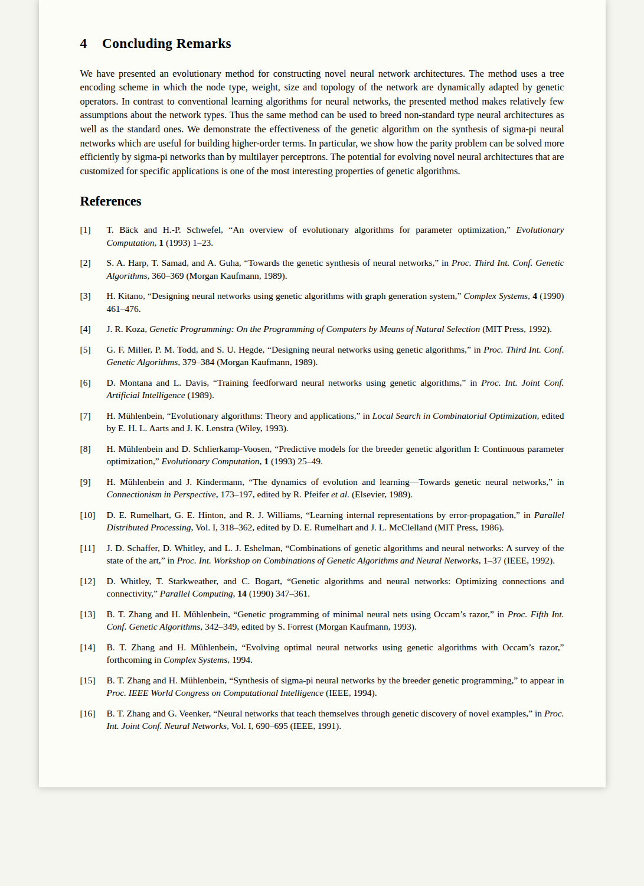4 Concluding Remarks
We have presented an evolutionary method for constructing novel neural network architectures. The method uses a tree encoding scheme in which the node type, weight, size and topology of the network are dynamically adapted by genetic operators. In contrast to conventional learning algorithms for neural networks, the presented method makes relatively few assumptions about the network types. Thus the same method can be used to breed non-standard type neural architectures as well as the standard ones. We demonstrate the effectiveness of the genetic algorithm on the synthesis of sigma-pi neural networks which are useful for building higher-order terms. In particular, we show how the parity problem can be solved more efficiently by sigma-pi networks than by multilayer perceptrons. The potential for evolving novel neural architectures that are customized for specific applications is one of the most interesting properties of genetic algorithms.
References
T. Bäck and H.-P. Schwefel, “An overview of evolutionary algorithms for parameter optimization,” Evolutionary Computation, 1 (1993) 1–23.
S. A. Harp, T. Samad, and A. Guha, “Towards the genetic synthesis of neural networks,” in Proc. Third Int. Conf. Genetic Algorithms, 360–369 (Morgan Kaufmann, 1989).
H. Kitano, “Designing neural networks using genetic algorithms with graph generation system,” Complex Systems, 4 (1990) 461–476.
J. R. Koza, Genetic Programming: On the Programming of Computers by Means of Natural Selection (MIT Press, 1992).
G. F. Miller, P. M. Todd, and S. U. Hegde, “Designing neural networks using genetic algorithms,” in Proc. Third Int. Conf. Genetic Algorithms, 379–384 (Morgan Kaufmann, 1989).
D. Montana and L. Davis, “Training feedforward neural networks using genetic algorithms,” in Proc. Int. Joint Conf. Artificial Intelligence (1989).
H. Mühlenbein, “Evolutionary algorithms: Theory and applications,” in Local Search in Combinatorial Optimization, edited by E. H. L. Aarts and J. K. Lenstra (Wiley, 1993).
H. Mühlenbein and D. Schlierkamp-Voosen, “Predictive models for the breeder genetic algorithm I: Continuous parameter optimization,” Evolutionary Computation, 1 (1993) 25–49.
H. Mühlenbein and J. Kindermann, “The dynamics of evolution and learning—Towards genetic neural networks,” in Connectionism in Perspective, 173–197, edited by R. Pfeifer et al. (Elsevier, 1989).
D. E. Rumelhart, G. E. Hinton, and R. J. Williams, “Learning internal representations by error-propagation,” in Parallel Distributed Processing, Vol. I, 318–362, edited by D. E. Rumelhart and J. L. McClelland (MIT Press, 1986).
J. D. Schaffer, D. Whitley, and L. J. Eshelman, “Combinations of genetic algorithms and neural networks: A survey of the state of the art,” in Proc. Int. Workshop on Combinations of Genetic Algorithms and Neural Networks, 1–37 (IEEE, 1992).
D. Whitley, T. Starkweather, and C. Bogart, “Genetic algorithms and neural networks: Optimizing connections and connectivity,” Parallel Computing, 14 (1990) 347–361.
B. T. Zhang and H. Mühlenbein, “Genetic programming of minimal neural nets using Occam’s razor,” in Proc. Fifth Int. Conf. Genetic Algorithms, 342–349, edited by S. Forrest (Morgan Kaufmann, 1993).
B. T. Zhang and H. Mühlenbein, “Evolving optimal neural networks using genetic algorithms with Occam’s razor,” forthcoming in Complex Systems, 1994.
B. T. Zhang and H. Mühlenbein, “Synthesis of sigma-pi neural networks by the breeder genetic programming,” to appear in Proc. IEEE World Congress on Computational Intelligence (IEEE, 1994).
B. T. Zhang and G. Veenker, “Neural networks that teach themselves through genetic discovery of novel examples,” in Proc. Int. Joint Conf. Neural Networks, Vol. I, 690–695 (IEEE, 1991).